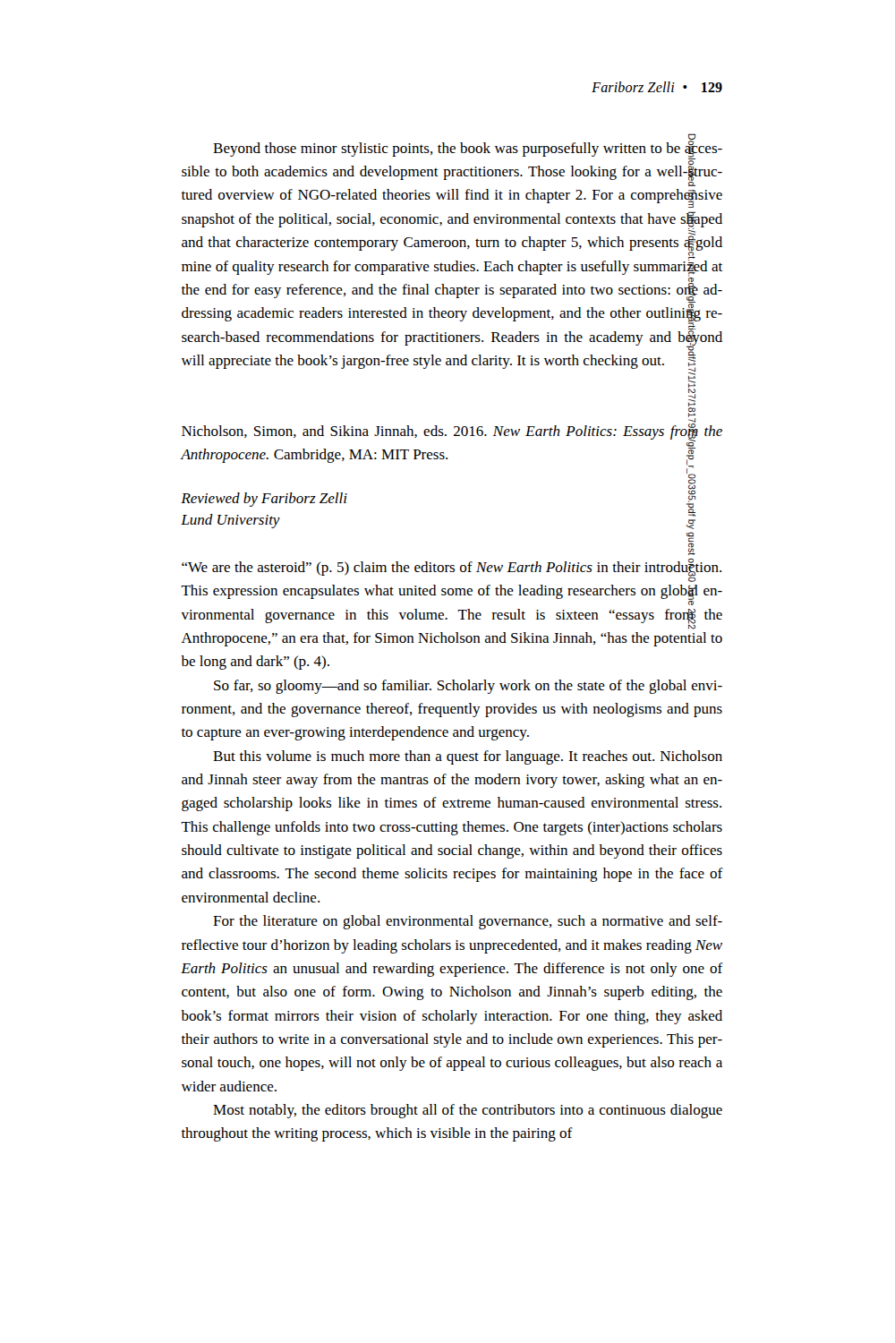Downloaded from http://direct.mit.edu/glep/article-pdf/17/1/127/1817973/glep_r_00395.pdf by guest on 30 June 2022
Fariborz Zelli•129
Beyond those minor stylistic points, the book was purposefully written to be accessible to both academics and development practitioners. Those looking for a well-structured overview of NGO-related theories will find it in chapter 2. For a comprehensive snapshot of the political, social, economic, and environmental contexts that have shaped and that characterize contemporary Cameroon, turn to chapter 5, which presents a gold mine of quality research for comparative studies. Each chapter is usefully summarized at the end for easy reference, and the final chapter is separated into two sections: one addressing academic readers interested in theory development, and the other outlining research-based recommendations for practitioners. Readers in the academy and beyond will appreciate the book’s jargon-free style and clarity. It is worth checking out.
Nicholson, Simon, and Sikina Jinnah, eds. 2016. New Earth Politics: Essays from the Anthropocene. Cambridge, MA: MIT Press.
Reviewed by Fariborz Zelli
Lund University
“We are the asteroid” (p. 5) claim the editors of New Earth Politics in their introduction. This expression encapsulates what united some of the leading researchers on global environmental governance in this volume. The result is sixteen “essays from the Anthropocene,” an era that, for Simon Nicholson and Sikina Jinnah, “has the potential to be long and dark” (p. 4).
So far, so gloomy—and so familiar. Scholarly work on the state of the global environment, and the governance thereof, frequently provides us with neologisms and puns to capture an ever-growing interdependence and urgency.
But this volume is much more than a quest for language. It reaches out. Nicholson and Jinnah steer away from the mantras of the modern ivory tower, asking what an engaged scholarship looks like in times of extreme human-caused environmental stress. This challenge unfolds into two cross-cutting themes. One targets (inter)actions scholars should cultivate to instigate political and social change, within and beyond their offices and classrooms. The second theme solicits recipes for maintaining hope in the face of environmental decline.
For the literature on global environmental governance, such a normative and self-reflective tour d’horizon by leading scholars is unprecedented, and it makes reading New Earth Politics an unusual and rewarding experience. The difference is not only one of content, but also one of form. Owing to Nicholson and Jinnah’s superb editing, the book’s format mirrors their vision of scholarly interaction. For one thing, they asked their authors to write in a conversational style and to include own experiences. This personal touch, one hopes, will not only be of appeal to curious colleagues, but also reach a wider audience.
Most notably, the editors brought all of the contributors into a continuous dialogue throughout the writing process, which is visible in the pairing of